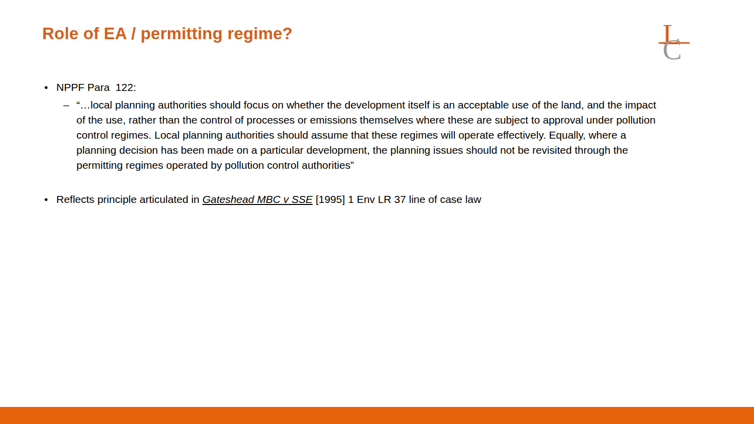Role of EA / permitting regime?
L C
NPPF Para 122:
“…local planning authorities should focus on whether the development itself is an acceptable use of the land, and the impact of the use, rather than the control of processes or emissions themselves where these are subject to approval under pollution control regimes. Local planning authorities should assume that these regimes will operate effectively. Equally, where a planning decision has been made on a particular development, the planning issues should not be revisited through the permitting regimes operated by pollution control authorities”
Reflects principle articulated in Gateshead MBC v SSE [1995] 1 Env LR 37 line of case law